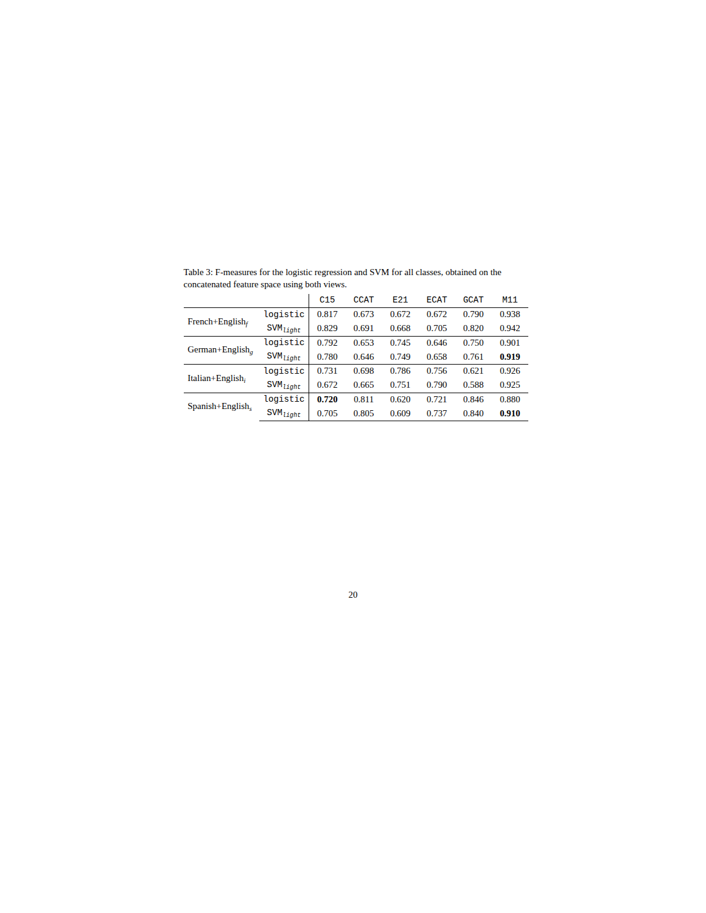Table 3: F-measures for the logistic regression and SVM for all classes, obtained on the concatenated feature space using both views.
| | | C15 | CCAT | E21 | ECAT | GCAT | M11 |
| French+English f | logistic | 0.817 | 0.673 | 0.672 | 0.672 | 0.790 | 0.938 |
| SVM light | 0.829 | 0.691 | 0.668 | 0.705 | 0.820 | 0.942 |
| German+English g | logistic | 0.792 | 0.653 | 0.745 | 0.646 | 0.750 | 0.901 |
| SVM light | 0.780 | 0.646 | 0.749 | 0.658 | 0.761 | 0.919 |
| Italian+English i | logistic | 0.731 | 0.698 | 0.786 | 0.756 | 0.621 | 0.926 |
| SVM light | 0.672 | 0.665 | 0.751 | 0.790 | 0.588 | 0.925 |
| Spanish+English s | logistic | 0.720 | 0.811 | 0.620 | 0.721 | 0.846 | 0.880 |
| SVM light | 0.705 | 0.805 | 0.609 | 0.737 | 0.840 | 0.910 |
20